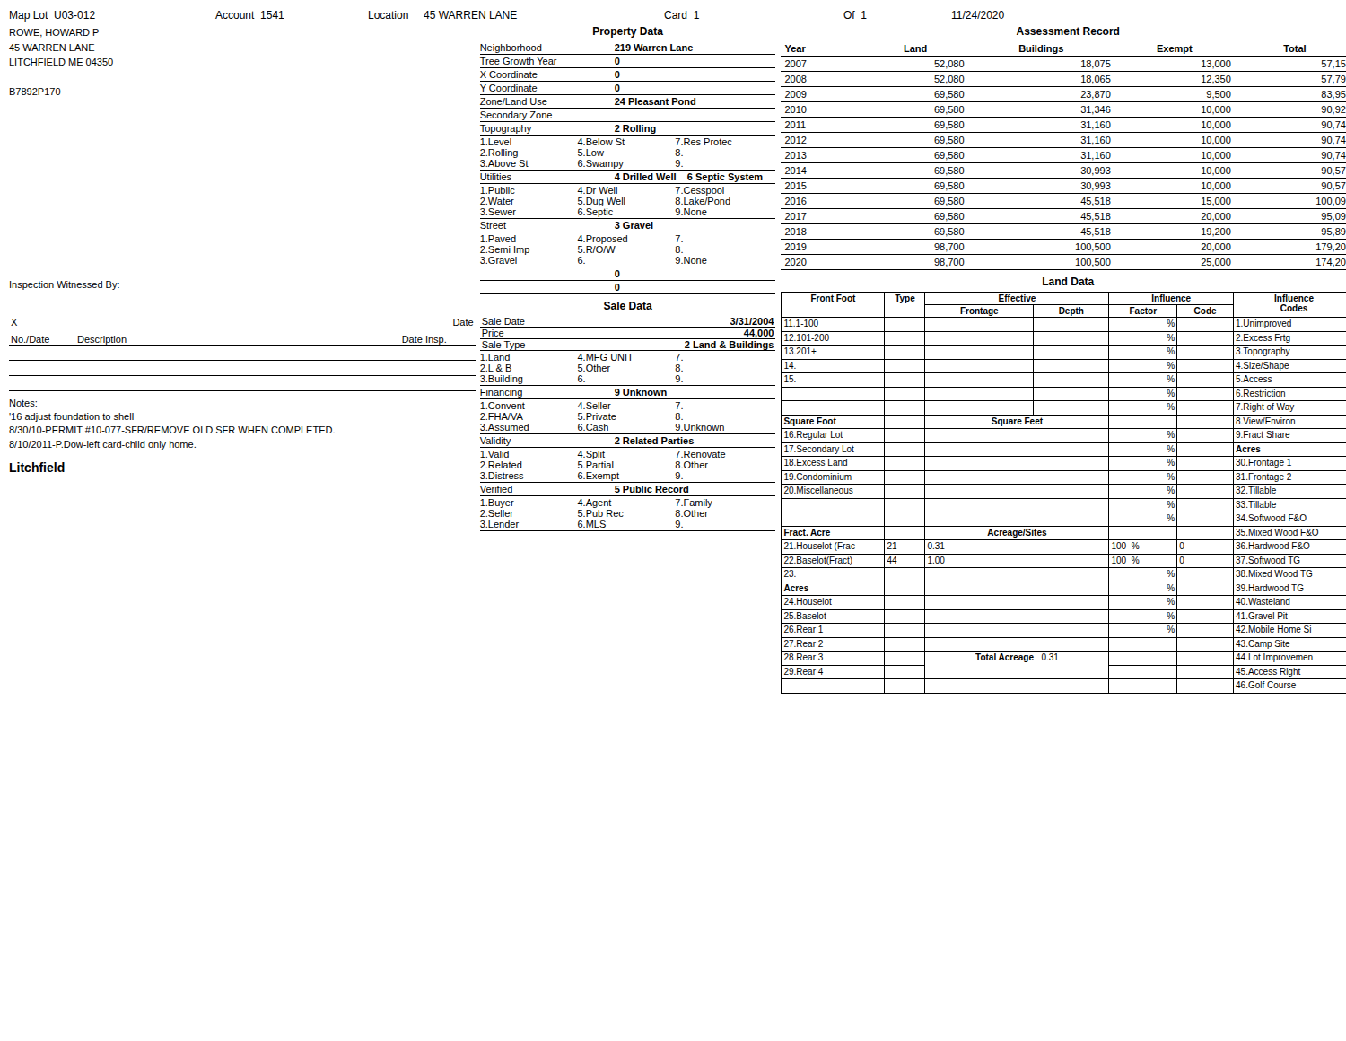Map Lot U03-012 Account 1541 Location 45 WARREN LANE Card 1 Of 1 11/24/2020
ROWE, HOWARD P
45 WARREN LANE
LITCHFIELD ME 04350
B7892P170
Inspection Witnessed By:
| X | | Date |
| No./Date | Description | Date Insp. |
Notes:
'16 adjust foundation to shell
8/30/10-PERMIT #10-077-SFR/REMOVE OLD SFR WHEN COMPLETED.
8/10/2011-P.Dow-left card-child only home.
Litchfield
Property Data
Neighborhood
219 Warren Lane
Tree Growth Year
0
X Coordinate
0
Y Coordinate
0
Zone/Land Use
24 Pleasant Pond
Secondary Zone
Topography
2 Rolling
1.Level
4.Below St
7.Res Protec
2.Rolling
5.Low
8.
3.Above St
6.Swampy
9.
Utilities
4 Drilled Well 6 Septic System
1.Public
4.Dr Well
7.Cesspool
2.Water
5.Dug Well
8.Lake/Pond
3.Sewer
6.Septic
9.None
Street
3 Gravel
1.Paved
4.Proposed
7.
2.Semi Imp
5.R/O/W
8.
3.Gravel
6.
9.None
0
0
Sale Data
| Sale Date | 3/31/2004 |
| Price | 44,000 |
| Sale Type | 2 Land & Buildings |
1.Land
4.MFG UNIT
7.
2.L & B
5.Other
8.
3.Building
6.
9.
Financing
9 Unknown
1.Convent
4.Seller
7.
2.FHA/VA
5.Private
8.
3.Assumed
6.Cash
9.Unknown
Validity
2 Related Parties
1.Valid
4.Split
7.Renovate
2.Related
5.Partial
8.Other
3.Distress
6.Exempt
9.
Verified
5 Public Record
1.Buyer
4.Agent
7.Family
2.Seller
5.Pub Rec
8.Other
3.Lender
6.MLS
9.
Assessment Record
| Year | Land | Buildings | Exempt | Total |
| --- | --- | --- | --- | --- |
| 2007 | 52,080 | 18,075 | 13,000 | 57,155 |
| 2008 | 52,080 | 18,065 | 12,350 | 57,795 |
| 2009 | 69,580 | 23,870 | 9,500 | 83,950 |
| 2010 | 69,580 | 31,346 | 10,000 | 90,926 |
| 2011 | 69,580 | 31,160 | 10,000 | 90,740 |
| 2012 | 69,580 | 31,160 | 10,000 | 90,740 |
| 2013 | 69,580 | 31,160 | 10,000 | 90,740 |
| 2014 | 69,580 | 30,993 | 10,000 | 90,573 |
| 2015 | 69,580 | 30,993 | 10,000 | 90,573 |
| 2016 | 69,580 | 45,518 | 15,000 | 100,098 |
| 2017 | 69,580 | 45,518 | 20,000 | 95,098 |
| 2018 | 69,580 | 45,518 | 19,200 | 95,898 |
| 2019 | 98,700 | 100,500 | 20,000 | 179,200 |
| 2020 | 98,700 | 100,500 | 25,000 | 174,200 |
Land Data
| Front Foot | Type | Effective | Influence | Influence Codes |
| --- | --- | --- | --- | --- |
| Frontage | Depth | Factor | Code |
| 11.1-100 | | | | % | | 1.Unimproved |
| 12.101-200 | | | | % | | 2.Excess Frtg |
| 13.201+ | | | | % | | 3.Topography |
| 14. | | | | % | | 4.Size/Shape |
| 15. | | | | % | | 5.Access |
| | | | | % | | 6.Restriction |
| | | | | % | | 7.Right of Way |
| Square Foot | | Square Feet | | | 8.View/Environ |
| 16.Regular Lot | | | % | | 9.Fract Share |
| 17.Secondary Lot | | | % | | Acres |
| 18.Excess Land | | | % | | 30.Frontage 1 |
| 19.Condominium | | | % | | 31.Frontage 2 |
| 20.Miscellaneous | | | % | | 32.Tillable |
| | | | % | | 33.Tillable |
| | | | % | | 34.Softwood F&O |
| Fract. Acre | | Acreage/Sites | | | 35.Mixed Wood F&O |
| 21.Houselot (Frac | 21 | 0.31 | 100 % | 0 | 36.Hardwood F&O |
| 22.Baselot(Fract) | 44 | 1.00 | 100 % | 0 | 37.Softwood TG |
| 23. | | | % | | 38.Mixed Wood TG |
| Acres | | | % | | 39.Hardwood TG |
| 24.Houselot | | | % | | 40.Wasteland |
| 25.Baselot | | | % | | 41.Gravel Pit |
| 26.Rear 1 | | | % | | 42.Mobile Home Si |
| 27.Rear 2 | | | | | 43.Camp Site |
| 28.Rear 3 | | Total Acreage 0.31 | | | 44.Lot Improvemen |
| 29.Rear 4 | | | | 45.Access Right |
| | | | | | 46.Golf Course |